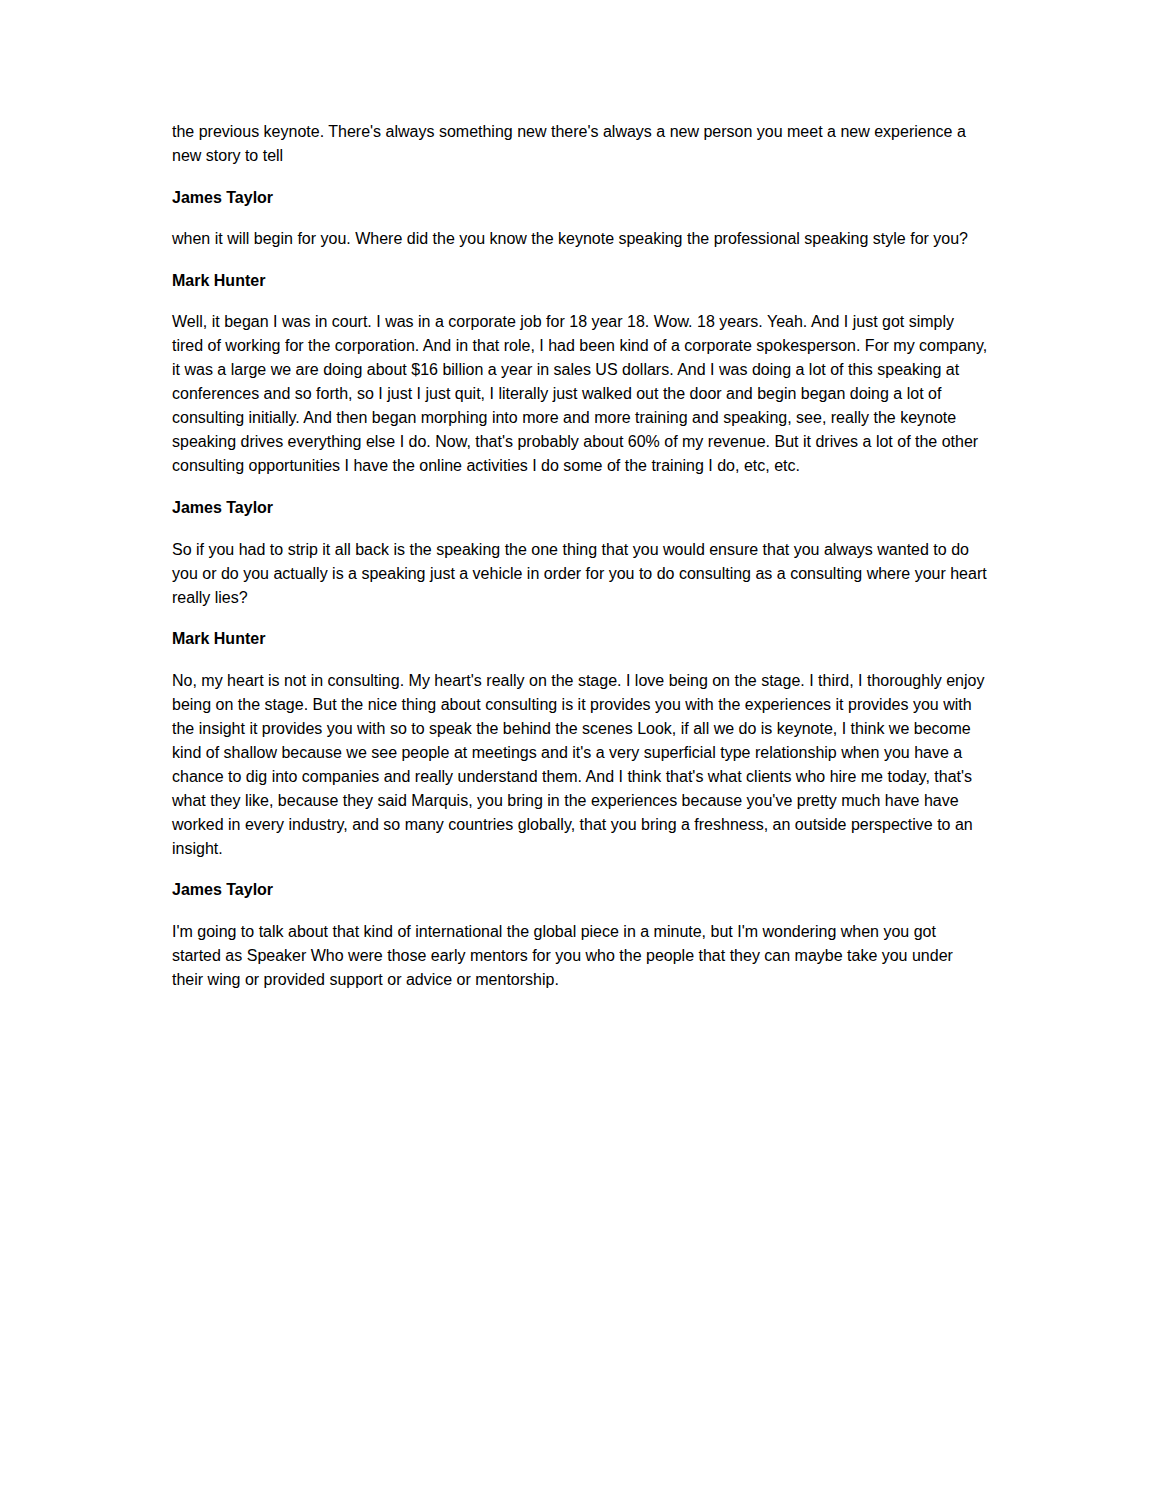the previous keynote. There's always something new there's always a new person you meet a new experience a new story to tell
James Taylor
when it will begin for you. Where did the you know the keynote speaking the professional speaking style for you?
Mark Hunter
Well, it began I was in court. I was in a corporate job for 18 year 18. Wow. 18 years. Yeah. And I just got simply tired of working for the corporation. And in that role, I had been kind of a corporate spokesperson. For my company, it was a large we are doing about $16 billion a year in sales US dollars. And I was doing a lot of this speaking at conferences and so forth, so I just I just quit, I literally just walked out the door and begin began doing a lot of consulting initially. And then began morphing into more and more training and speaking, see, really the keynote speaking drives everything else I do. Now, that's probably about 60% of my revenue. But it drives a lot of the other consulting opportunities I have the online activities I do some of the training I do, etc, etc.
James Taylor
So if you had to strip it all back is the speaking the one thing that you would ensure that you always wanted to do you or do you actually is a speaking just a vehicle in order for you to do consulting as a consulting where your heart really lies?
Mark Hunter
No, my heart is not in consulting. My heart's really on the stage. I love being on the stage. I third, I thoroughly enjoy being on the stage. But the nice thing about consulting is it provides you with the experiences it provides you with the insight it provides you with so to speak the behind the scenes Look, if all we do is keynote, I think we become kind of shallow because we see people at meetings and it's a very superficial type relationship when you have a chance to dig into companies and really understand them. And I think that's what clients who hire me today, that's what they like, because they said Marquis, you bring in the experiences because you've pretty much have have worked in every industry, and so many countries globally, that you bring a freshness, an outside perspective to an insight.
James Taylor
I'm going to talk about that kind of international the global piece in a minute, but I'm wondering when you got started as Speaker Who were those early mentors for you who the people that they can maybe take you under their wing or provided support or advice or mentorship.